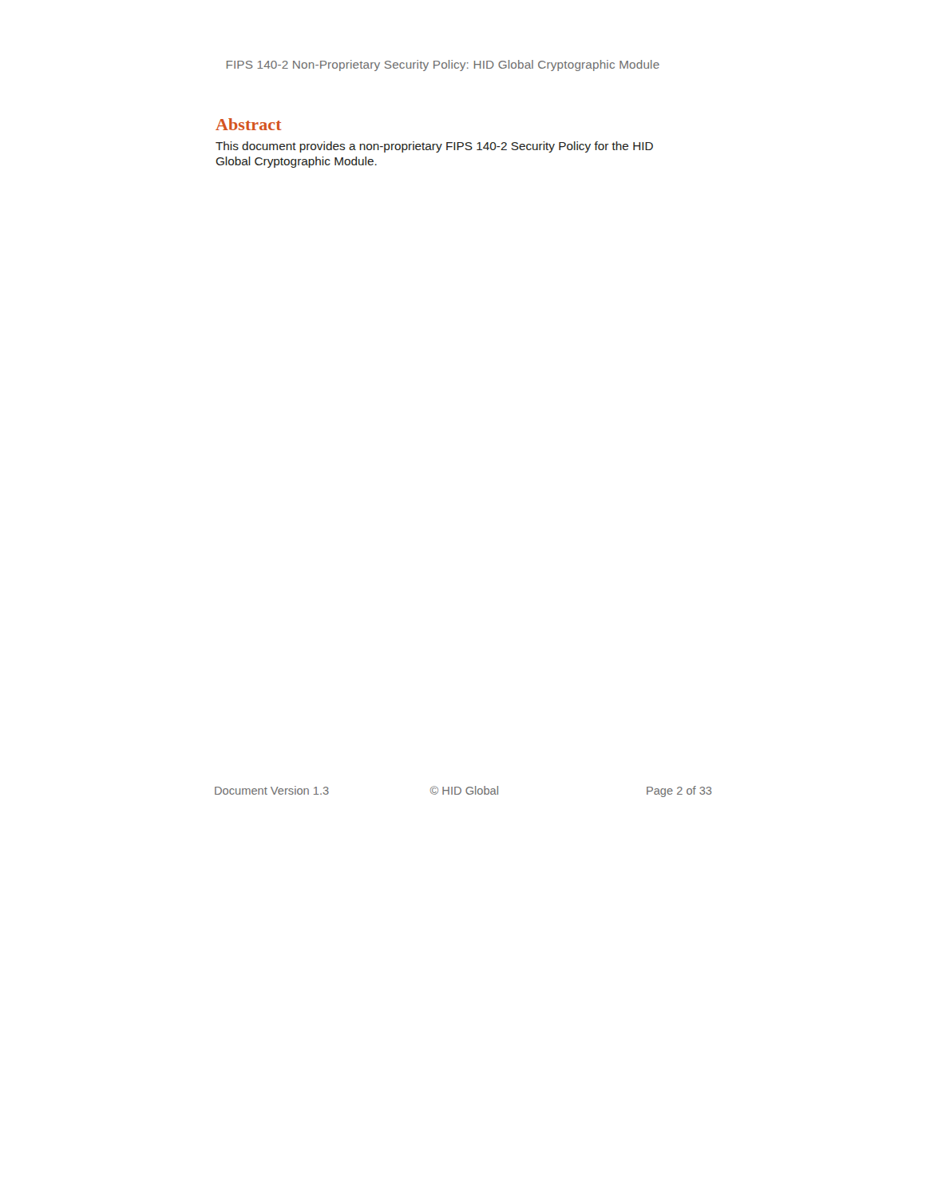FIPS 140-2 Non-Proprietary Security Policy: HID Global Cryptographic Module
Abstract
This document provides a non-proprietary FIPS 140-2 Security Policy for the HID Global Cryptographic Module.
Document Version 1.3
© HID Global
Page 2 of 33